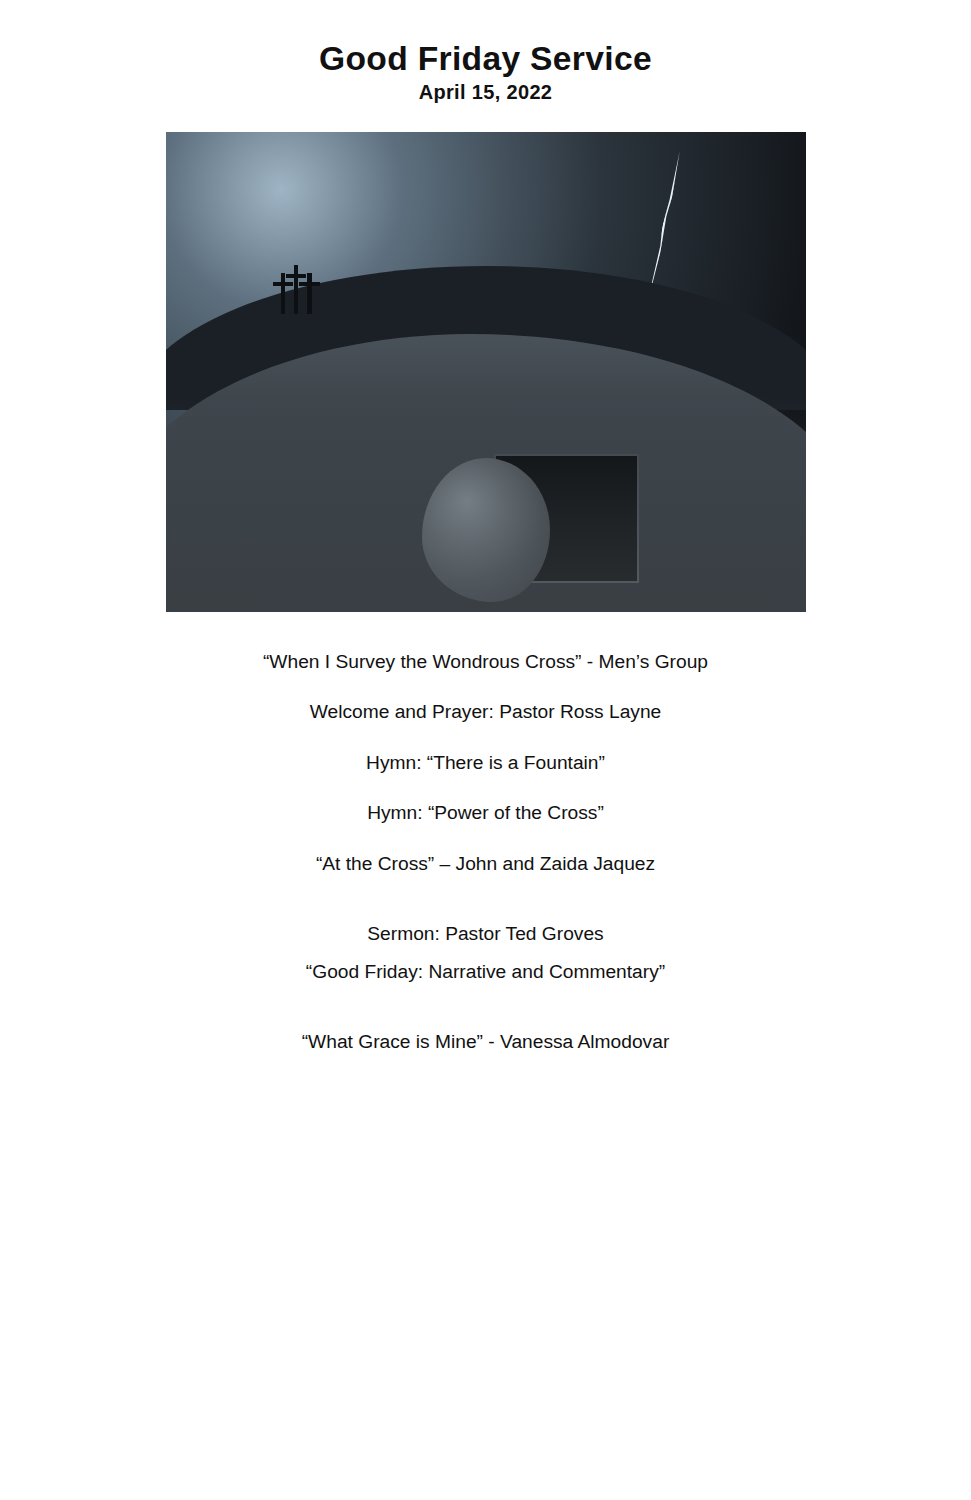Good Friday ServiceApril 15, 2022
Three crosses on a hill with lightning, above a stone tomb.
“When I Survey the Wondrous Cross” - Men’s Group
Welcome and Prayer: Pastor Ross Layne
Hymn: “There is a Fountain”
Hymn: “Power of the Cross”
“At the Cross” – John and Zaida Jaquez
Sermon: Pastor Ted Groves
“Good Friday: Narrative and Commentary”
“What Grace is Mine” - Vanessa Almodovar